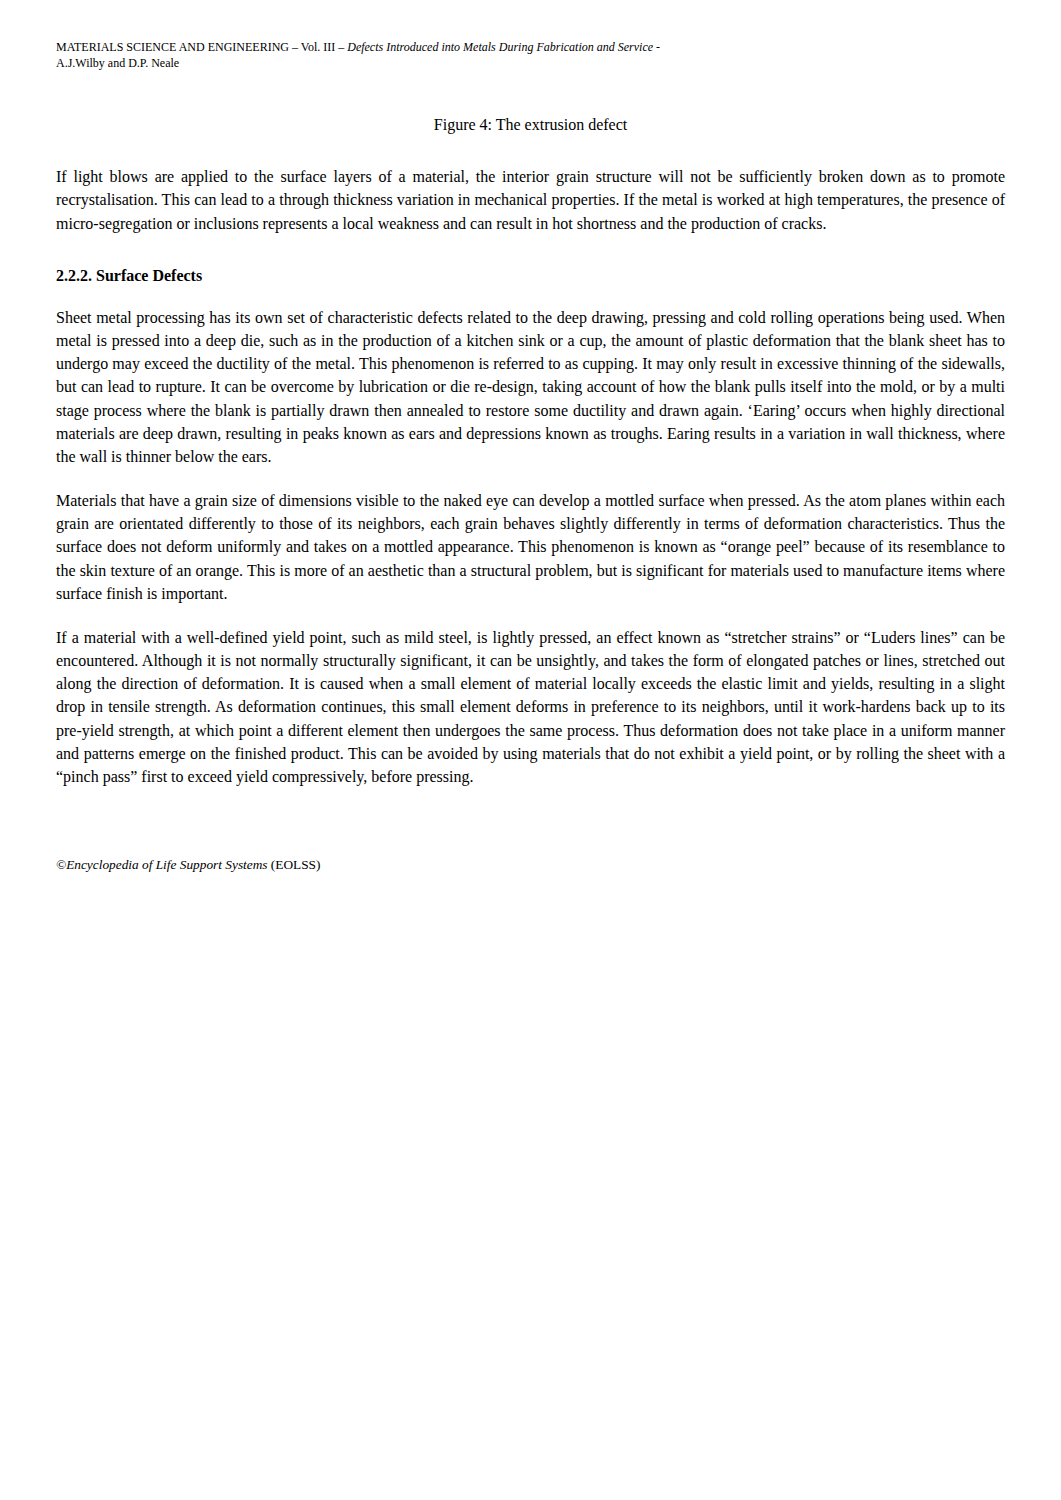MATERIALS SCIENCE AND ENGINEERING – Vol. III – Defects Introduced into Metals During Fabrication and Service -
A.J.Wilby and D.P. Neale
Figure 4: The extrusion defect
If light blows are applied to the surface layers of a material, the interior grain structure will not be sufficiently broken down as to promote recrystalisation. This can lead to a through thickness variation in mechanical properties. If the metal is worked at high temperatures, the presence of micro-segregation or inclusions represents a local weakness and can result in hot shortness and the production of cracks.
2.2.2. Surface Defects
Sheet metal processing has its own set of characteristic defects related to the deep drawing, pressing and cold rolling operations being used. When metal is pressed into a deep die, such as in the production of a kitchen sink or a cup, the amount of plastic deformation that the blank sheet has to undergo may exceed the ductility of the metal. This phenomenon is referred to as cupping. It may only result in excessive thinning of the sidewalls, but can lead to rupture. It can be overcome by lubrication or die re-design, taking account of how the blank pulls itself into the mold, or by a multi stage process where the blank is partially drawn then annealed to restore some ductility and drawn again. ‘Earing’ occurs when highly directional materials are deep drawn, resulting in peaks known as ears and depressions known as troughs. Earing results in a variation in wall thickness, where the wall is thinner below the ears.
Materials that have a grain size of dimensions visible to the naked eye can develop a mottled surface when pressed. As the atom planes within each grain are orientated differently to those of its neighbors, each grain behaves slightly differently in terms of deformation characteristics. Thus the surface does not deform uniformly and takes on a mottled appearance. This phenomenon is known as “orange peel” because of its resemblance to the skin texture of an orange. This is more of an aesthetic than a structural problem, but is significant for materials used to manufacture items where surface finish is important.
If a material with a well-defined yield point, such as mild steel, is lightly pressed, an effect known as “stretcher strains” or “Luders lines” can be encountered. Although it is not normally structurally significant, it can be unsightly, and takes the form of elongated patches or lines, stretched out along the direction of deformation. It is caused when a small element of material locally exceeds the elastic limit and yields, resulting in a slight drop in tensile strength. As deformation continues, this small element deforms in preference to its neighbors, until it work-hardens back up to its pre-yield strength, at which point a different element then undergoes the same process. Thus deformation does not take place in a uniform manner and patterns emerge on the finished product. This can be avoided by using materials that do not exhibit a yield point, or by rolling the sheet with a “pinch pass” first to exceed yield compressively, before pressing.
©Encyclopedia of Life Support Systems (EOLSS)